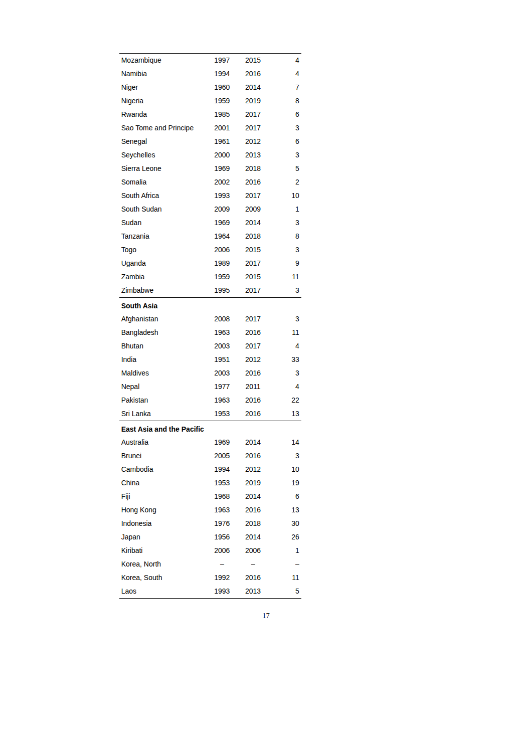| Mozambique | 1997 | 2015 | 4 |
| Namibia | 1994 | 2016 | 4 |
| Niger | 1960 | 2014 | 7 |
| Nigeria | 1959 | 2019 | 8 |
| Rwanda | 1985 | 2017 | 6 |
| Sao Tome and Principe | 2001 | 2017 | 3 |
| Senegal | 1961 | 2012 | 6 |
| Seychelles | 2000 | 2013 | 3 |
| Sierra Leone | 1969 | 2018 | 5 |
| Somalia | 2002 | 2016 | 2 |
| South Africa | 1993 | 2017 | 10 |
| South Sudan | 2009 | 2009 | 1 |
| Sudan | 1969 | 2014 | 3 |
| Tanzania | 1964 | 2018 | 8 |
| Togo | 2006 | 2015 | 3 |
| Uganda | 1989 | 2017 | 9 |
| Zambia | 1959 | 2015 | 11 |
| Zimbabwe | 1995 | 2017 | 3 |
| South Asia |
| Afghanistan | 2008 | 2017 | 3 |
| Bangladesh | 1963 | 2016 | 11 |
| Bhutan | 2003 | 2017 | 4 |
| India | 1951 | 2012 | 33 |
| Maldives | 2003 | 2016 | 3 |
| Nepal | 1977 | 2011 | 4 |
| Pakistan | 1963 | 2016 | 22 |
| Sri Lanka | 1953 | 2016 | 13 |
| East Asia and the Pacific |
| Australia | 1969 | 2014 | 14 |
| Brunei | 2005 | 2016 | 3 |
| Cambodia | 1994 | 2012 | 10 |
| China | 1953 | 2019 | 19 |
| Fiji | 1968 | 2014 | 6 |
| Hong Kong | 1963 | 2016 | 13 |
| Indonesia | 1976 | 2018 | 30 |
| Japan | 1956 | 2014 | 26 |
| Kiribati | 2006 | 2006 | 1 |
| Korea, North | – | – | – |
| Korea, South | 1992 | 2016 | 11 |
| Laos | 1993 | 2013 | 5 |
17